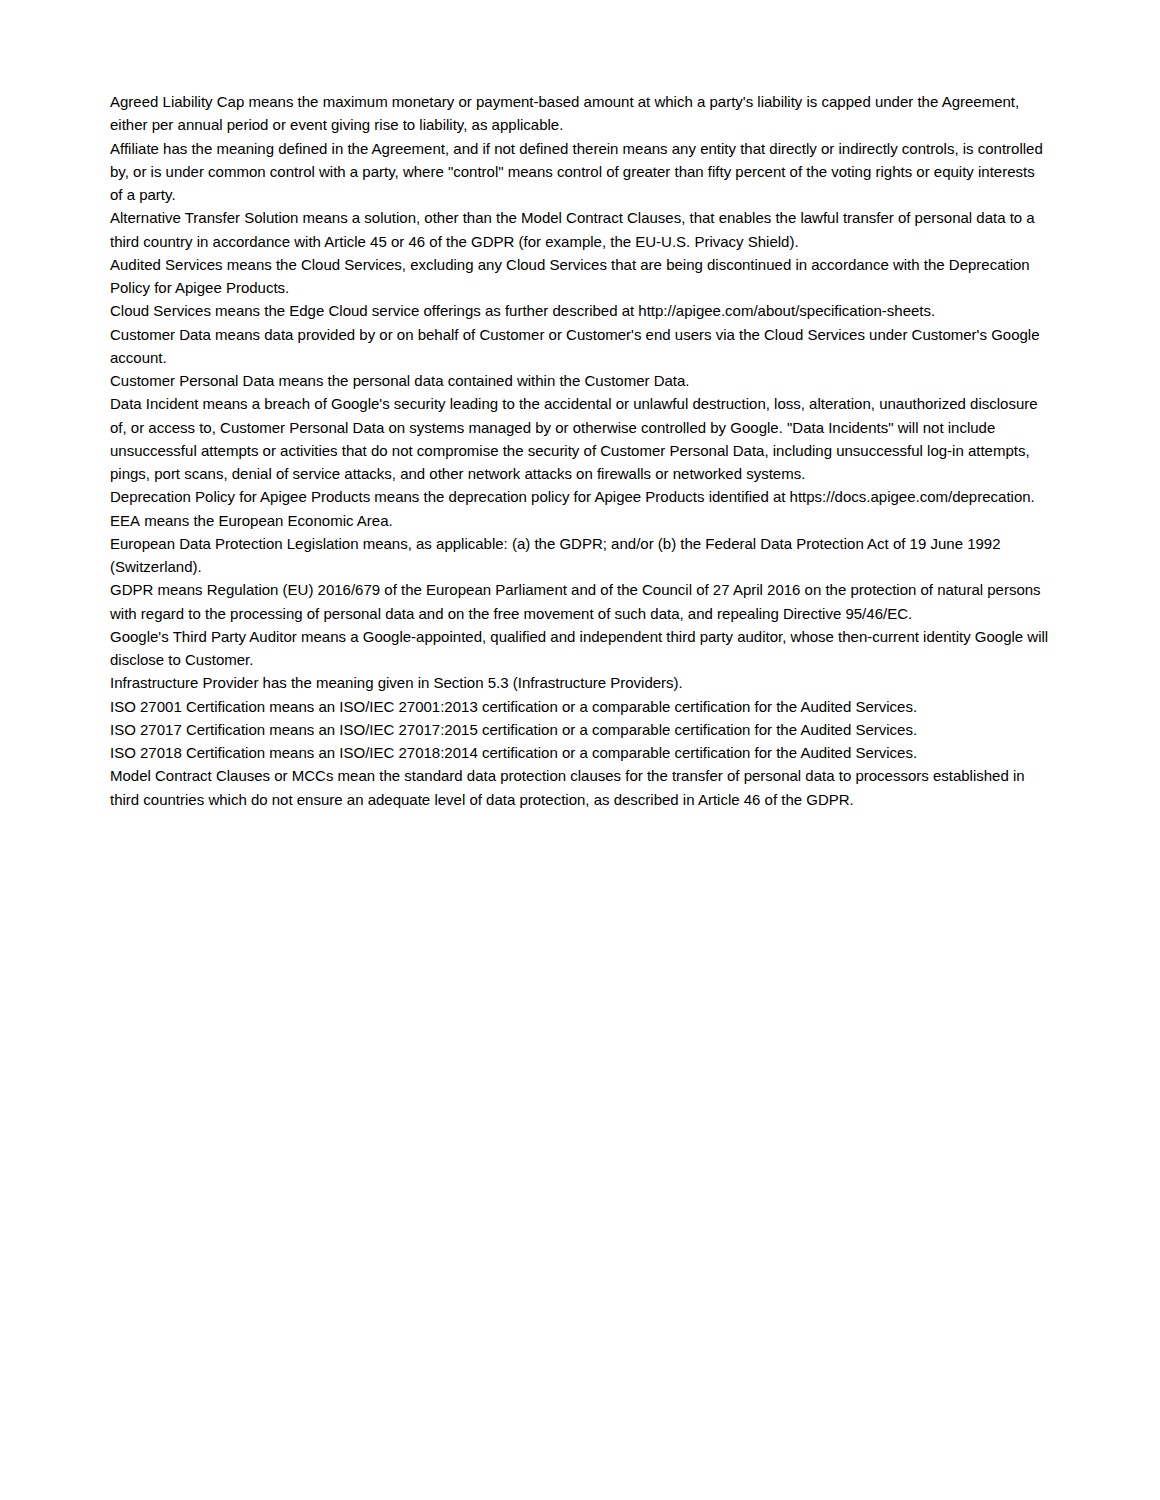Agreed Liability Cap
means the maximum monetary or payment-based amount at which a party's liability is capped under the Agreement, either per annual period or event giving rise to liability, as applicable.
Affiliate
has the meaning defined in the Agreement, and if not defined therein means any entity that directly or indirectly controls, is controlled by, or is under common control with a party, where "control" means control of greater than fifty percent of the voting rights or equity interests of a party.
Alternative Transfer Solution
means a solution, other than the Model Contract Clauses, that enables the lawful transfer of personal data to a third country in accordance with Article 45 or 46 of the GDPR (for example, the EU-U.S. Privacy Shield).
Audited Services
means the Cloud Services, excluding any Cloud Services that are being discontinued in accordance with the Deprecation Policy for Apigee Products.
Cloud Services
means the Edge Cloud service offerings as further described at http://apigee.com/about/specification-sheets.
Customer Data
means data provided by or on behalf of Customer or Customer's end users via the Cloud Services under Customer's Google account.
Customer Personal Data
means the personal data contained within the Customer Data.
Data Incident
means a breach of Google's security leading to the accidental or unlawful destruction, loss, alteration, unauthorized disclosure of, or access to, Customer Personal Data on systems managed by or otherwise controlled by Google. "Data Incidents" will not include unsuccessful attempts or activities that do not compromise the security of Customer Personal Data, including unsuccessful log-in attempts, pings, port scans, denial of service attacks, and other network attacks on firewalls or networked systems.
Deprecation Policy for Apigee Products
means the deprecation policy for Apigee Products identified at https://docs.apigee.com/deprecation.
EEA
means the European Economic Area.
European Data Protection Legislation
means, as applicable: (a) the GDPR; and/or (b) the Federal Data Protection Act of 19 June 1992 (Switzerland).
GDPR
means Regulation (EU) 2016/679 of the European Parliament and of the Council of 27 April 2016 on the protection of natural persons with regard to the processing of personal data and on the free movement of such data, and repealing Directive 95/46/EC.
Google's Third Party Auditor
means a Google-appointed, qualified and independent third party auditor, whose then-current identity Google will disclose to Customer.
Infrastructure Provider
has the meaning given in Section 5.3 (Infrastructure Providers).
ISO 27001 Certification
means an ISO/IEC 27001:2013 certification or a comparable certification for the Audited Services.
ISO 27017 Certification
means an ISO/IEC 27017:2015 certification or a comparable certification for the Audited Services.
ISO 27018 Certification
means an ISO/IEC 27018:2014 certification or a comparable certification for the Audited Services.
Model Contract Clauses or MCCs
mean the standard data protection clauses for the transfer of personal data to processors established in third countries which do not ensure an adequate level of data protection, as described in Article 46 of the GDPR.